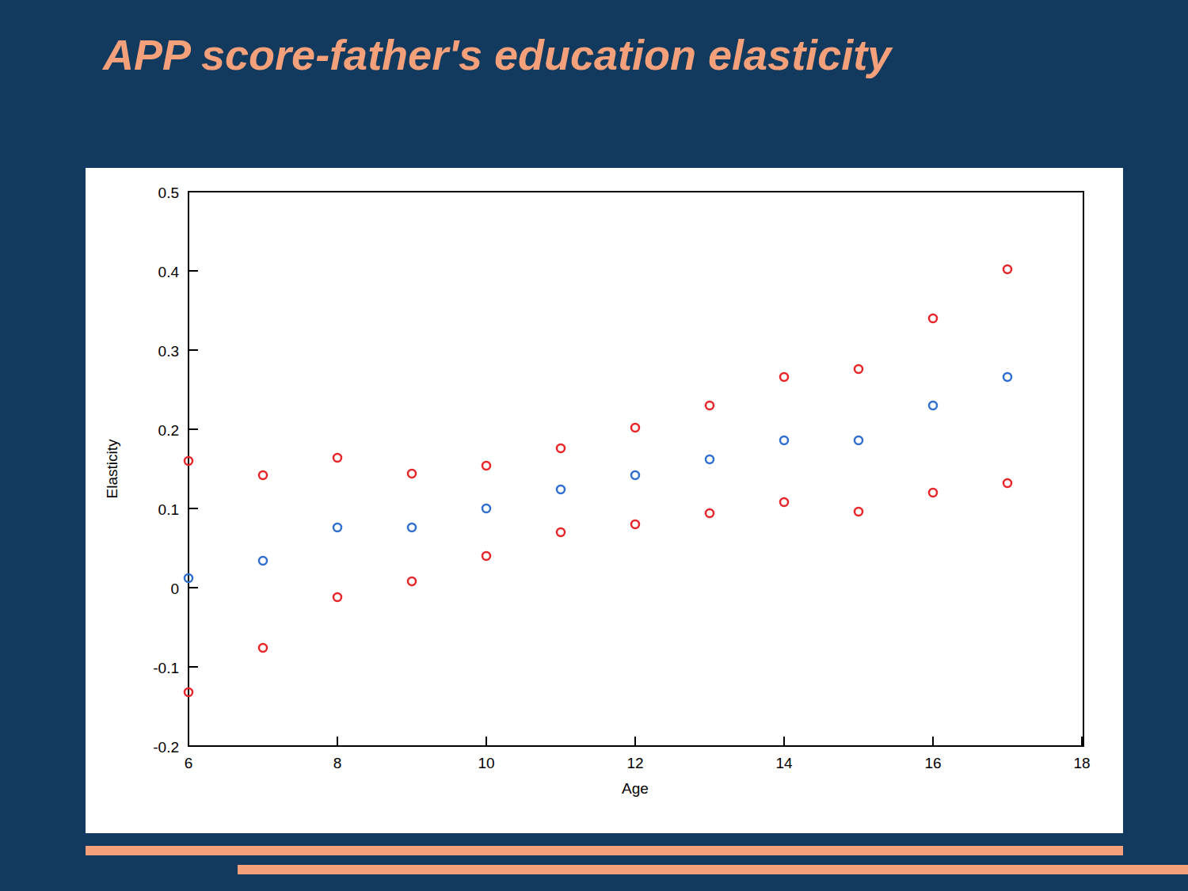APP score-father's education elasticity
0.5 0.4 0.3 0.2 0.1 0 -0.1 -0.2 6 8 10 12 14 16 18 Age Elasticity